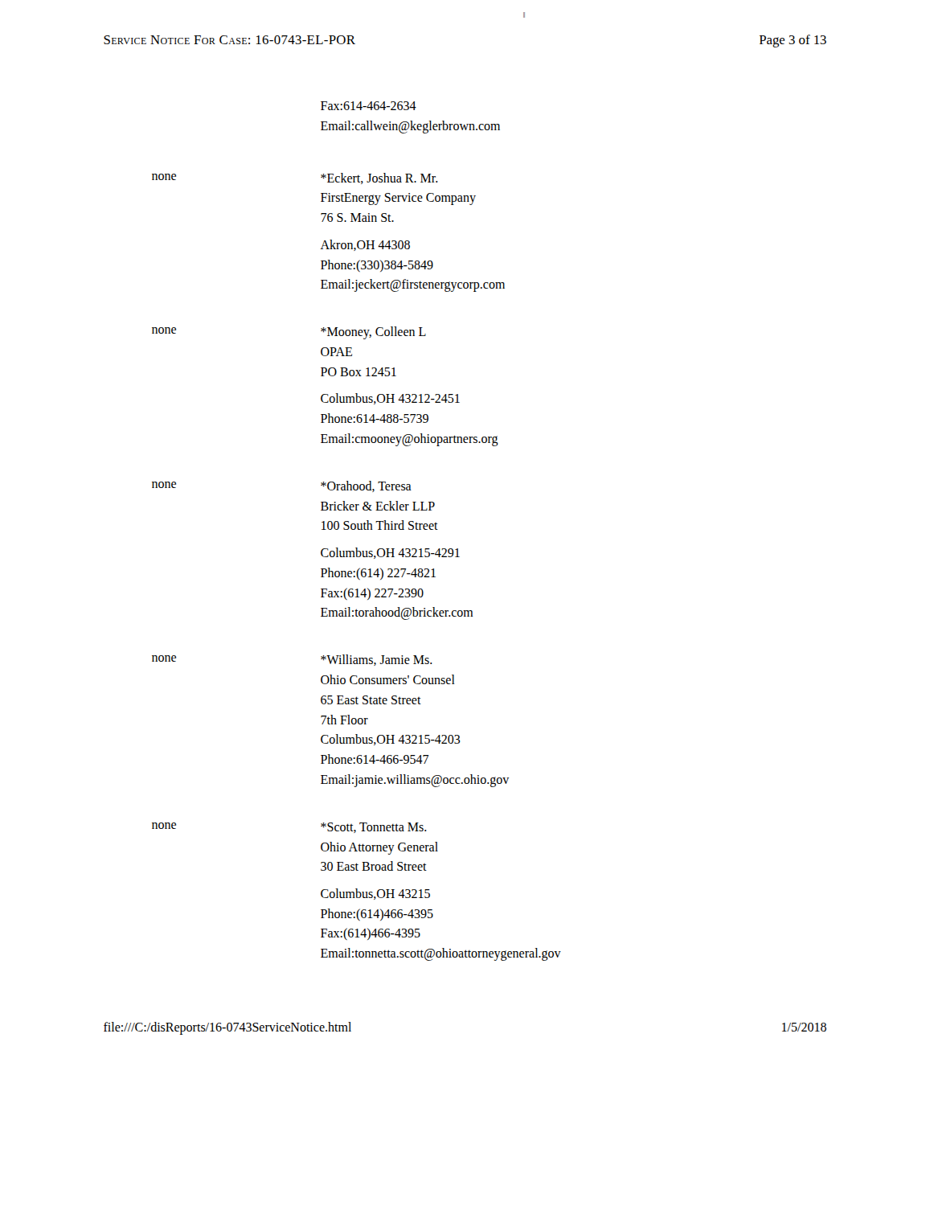ǁ
Service Notice For Case: 16-0743-EL-POR
Page 3 of 13
Fax:614-464-2634
Email:callwein@keglerbrown.com
none
*Eckert, Joshua R. Mr. FirstEnergy Service Company 76 S. Main St.
Akron,OH 44308 Phone:(330)384-5849 Email:jeckert@firstenergycorp.com
none
*Mooney, Colleen L OPAE PO Box 12451
Columbus,OH 43212-2451 Phone:614-488-5739 Email:cmooney@ohiopartners.org
none
*Orahood, Teresa Bricker & Eckler LLP 100 South Third Street
Columbus,OH 43215-4291 Phone:(614) 227-4821 Fax:(614) 227-2390 Email:torahood@bricker.com
none
*Williams, Jamie Ms. Ohio Consumers' Counsel 65 East State Street 7th Floor Columbus,OH 43215-4203 Phone:614-466-9547 Email:jamie.williams@occ.ohio.gov
none
*Scott, Tonnetta Ms. Ohio Attorney General 30 East Broad Street
Columbus,OH 43215 Phone:(614)466-4395 Fax:(614)466-4395 Email:tonnetta.scott@ohioattorneygeneral.gov
file:///C:/disReports/16-0743ServiceNotice.html
1/5/2018